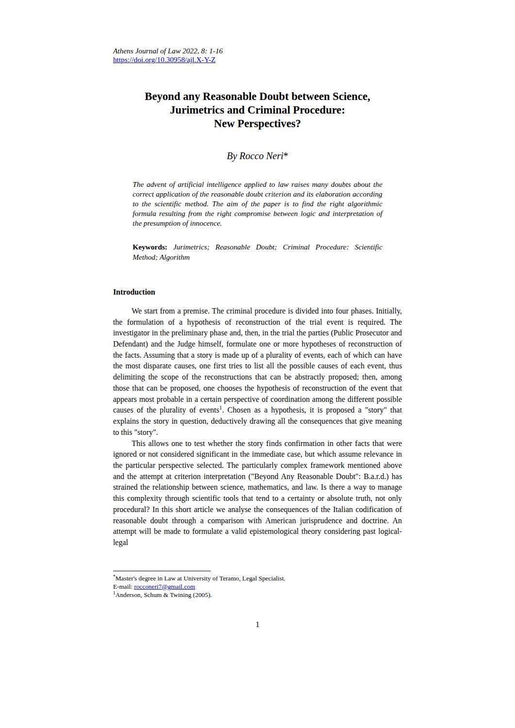Athens Journal of Law 2022, 8: 1-16
https://doi.org/10.30958/ajl.X-Y-Z
Beyond any Reasonable Doubt between Science,
Jurimetrics and Criminal Procedure:
New Perspectives?
By Rocco Neri*
The advent of artificial intelligence applied to law raises many doubts about the correct application of the reasonable doubt criterion and its elaboration according to the scientific method. The aim of the paper is to find the right algorithmic formula resulting from the right compromise between logic and interpretation of the presumption of innocence.
Keywords: Jurimetrics; Reasonable Doubt; Criminal Procedure: Scientific Method; Algorithm
Introduction
We start from a premise. The criminal procedure is divided into four phases. Initially, the formulation of a hypothesis of reconstruction of the trial event is required. The investigator in the preliminary phase and, then, in the trial the parties (Public Prosecutor and Defendant) and the Judge himself, formulate one or more hypotheses of reconstruction of the facts. Assuming that a story is made up of a plurality of events, each of which can have the most disparate causes, one first tries to list all the possible causes of each event, thus delimiting the scope of the reconstructions that can be abstractly proposed; then, among those that can be proposed, one chooses the hypothesis of reconstruction of the event that appears most probable in a certain perspective of coordination among the different possible causes of the plurality of events1. Chosen as a hypothesis, it is proposed a "story" that explains the story in question, deductively drawing all the consequences that give meaning to this "story".
This allows one to test whether the story finds confirmation in other facts that were ignored or not considered significant in the immediate case, but which assume relevance in the particular perspective selected. The particularly complex framework mentioned above and the attempt at criterion interpretation ("Beyond Any Reasonable Doubt": B.a.r.d.) has strained the relationship between science, mathematics, and law. Is there a way to manage this complexity through scientific tools that tend to a certainty or absolute truth, not only procedural? In this short article we analyse the consequences of the Italian codification of reasonable doubt through a comparison with American jurisprudence and doctrine. An attempt will be made to formulate a valid epistemological theory considering past logical-legal
*Master's degree in Law at University of Teramo, Legal Specialist.
E-mail: rocconeri7@gmail.com
1Anderson, Schum & Twining (2005).
1